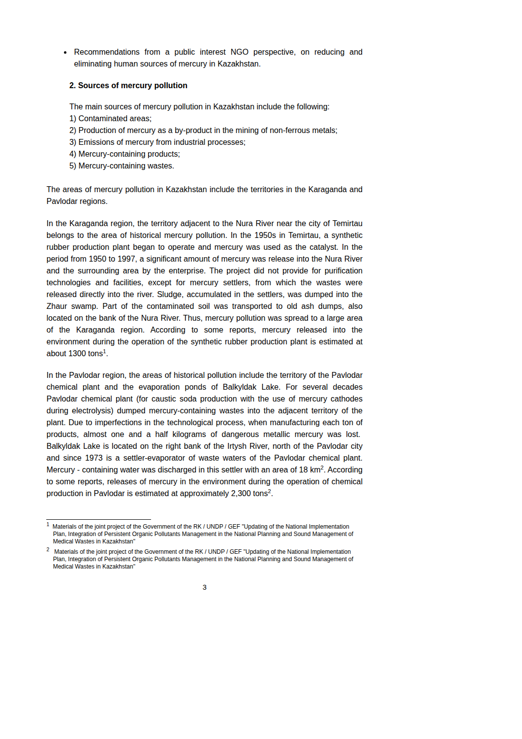Recommendations from a public interest NGO perspective, on reducing and eliminating human sources of mercury in Kazakhstan.
2. Sources of mercury pollution
The main sources of mercury pollution in Kazakhstan include the following:
1) Contaminated areas;
2) Production of mercury as a by-product in the mining of non-ferrous metals;
3) Emissions of mercury from industrial processes;
4) Mercury-containing products;
5) Mercury-containing wastes.
The areas of mercury pollution in Kazakhstan include the territories in the Karaganda and Pavlodar regions.
In the Karaganda region, the territory adjacent to the Nura River near the city of Temirtau belongs to the area of historical mercury pollution. In the 1950s in Temirtau, a synthetic rubber production plant began to operate and mercury was used as the catalyst. In the period from 1950 to 1997, a significant amount of mercury was release into the Nura River and the surrounding area by the enterprise. The project did not provide for purification technologies and facilities, except for mercury settlers, from which the wastes were released directly into the river. Sludge, accumulated in the settlers, was dumped into the Zhaur swamp. Part of the contaminated soil was transported to old ash dumps, also located on the bank of the Nura River. Thus, mercury pollution was spread to a large area of the Karaganda region. According to some reports, mercury released into the environment during the operation of the synthetic rubber production plant is estimated at about 1300 tons1.
In the Pavlodar region, the areas of historical pollution include the territory of the Pavlodar chemical plant and the evaporation ponds of Balkyldak Lake. For several decades Pavlodar chemical plant (for caustic soda production with the use of mercury cathodes during electrolysis) dumped mercury-containing wastes into the adjacent territory of the plant. Due to imperfections in the technological process, when manufacturing each ton of products, almost one and a half kilograms of dangerous metallic mercury was lost. Balkyldak Lake is located on the right bank of the Irtysh River, north of the Pavlodar city and since 1973 is a settler-evaporator of waste waters of the Pavlodar chemical plant. Mercury - containing water was discharged in this settler with an area of 18 km2. According to some reports, releases of mercury in the environment during the operation of chemical production in Pavlodar is estimated at approximately 2,300 tons2.
1 Materials of the joint project of the Government of the RK / UNDP / GEF "Updating of the National Implementation Plan, Integration of Persistent Organic Pollutants Management in the National Planning and Sound Management of Medical Wastes in Kazakhstan"
2 Materials of the joint project of the Government of the RK / UNDP / GEF "Updating of the National Implementation Plan, Integration of Persistent Organic Pollutants Management in the National Planning and Sound Management of Medical Wastes in Kazakhstan"
3